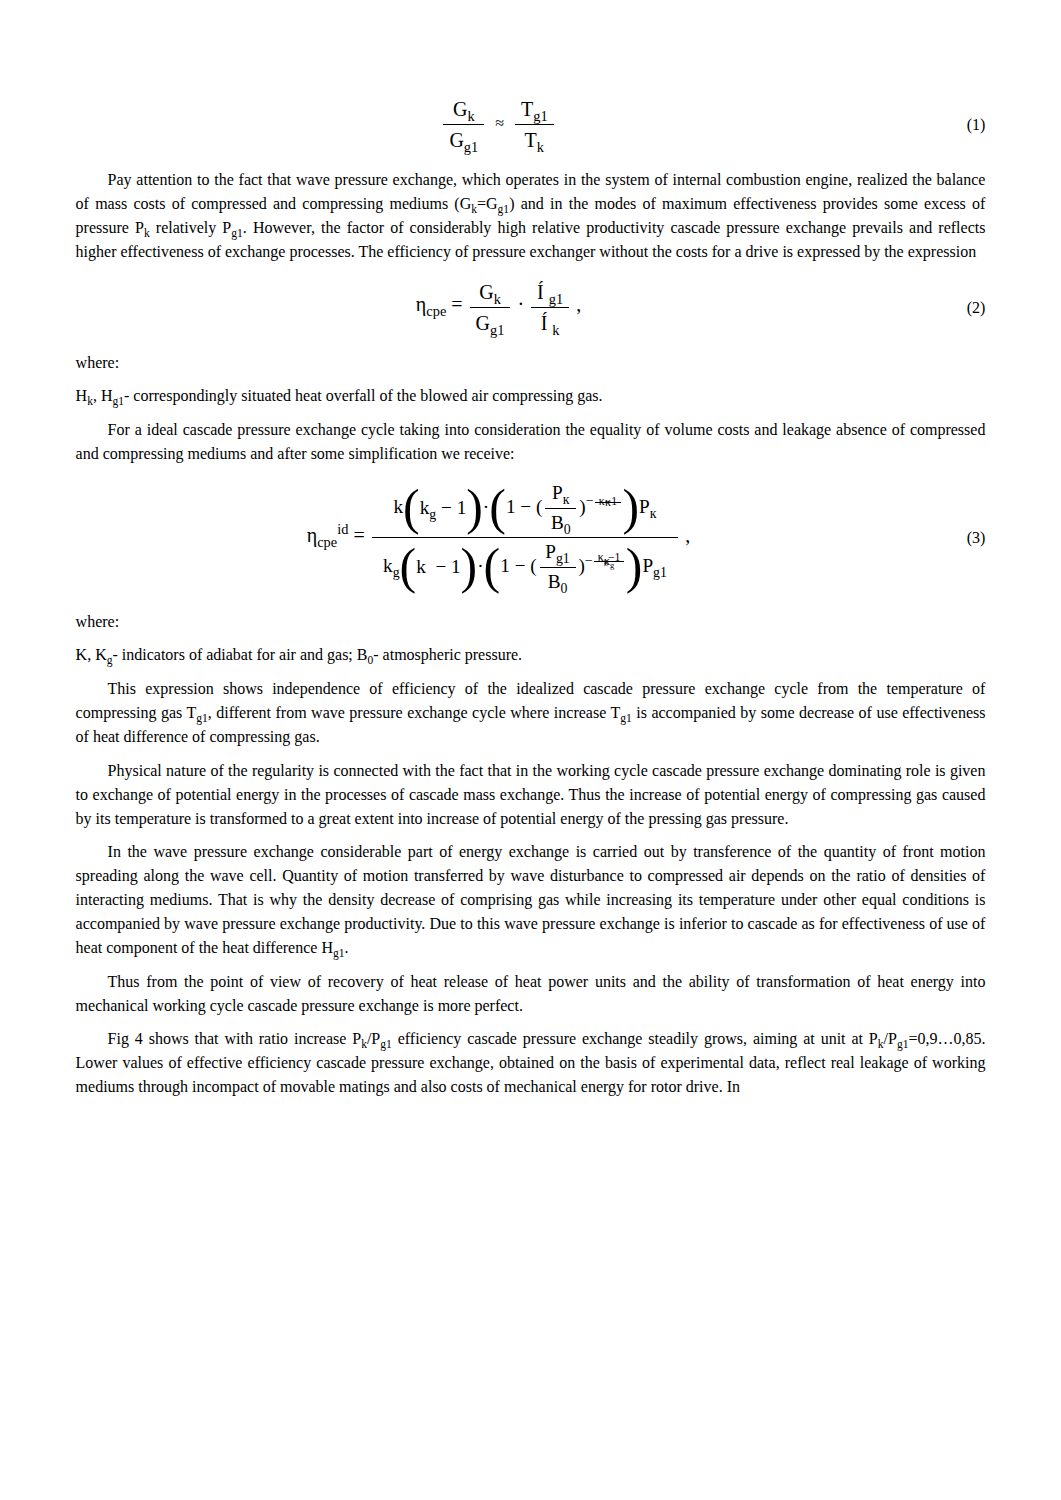Gk Gg1 ≈ Tg1 Tk
(1)
Pay attention to the fact that wave pressure exchange, which operates in the system of internal combustion engine, realized the balance of mass costs of compressed and compressing mediums (Gk=Gg1) and in the modes of maximum effectiveness provides some excess of pressure Pk relatively Pg1. However, the factor of considerably high relative productivity cascade pressure exchange prevails and reflects higher effectiveness of exchange processes. The efficiency of pressure exchanger without the costs for a drive is expressed by the expression
ηcpe = Gk Gg1 · Í g1 Í k ,
(2)
where:
Hk, Hg1- correspondingly situated heat overfall of the blowed air compressing gas.
For a ideal cascade pressure exchange cycle taking into consideration the equality of volume costs and leakage absence of compressed and compressing mediums and after some simplification we receive:
ηcpeid = k(kg − 1)·(1 − (Pк B0)−κ−1 κ) Pк kg(k − 1)·(1 − (Pg1 B0)−κg−1 κg) Pg1 ,
(3)
where:
K, Kg- indicators of adiabat for air and gas; B0- atmospheric pressure.
This expression shows independence of efficiency of the idealized cascade pressure exchange cycle from the temperature of compressing gas Tg1, different from wave pressure exchange cycle where increase Tg1 is accompanied by some decrease of use effectiveness of heat difference of compressing gas.
Physical nature of the regularity is connected with the fact that in the working cycle cascade pressure exchange dominating role is given to exchange of potential energy in the processes of cascade mass exchange. Thus the increase of potential energy of compressing gas caused by its temperature is transformed to a great extent into increase of potential energy of the pressing gas pressure.
In the wave pressure exchange considerable part of energy exchange is carried out by transference of the quantity of front motion spreading along the wave cell. Quantity of motion transferred by wave disturbance to compressed air depends on the ratio of densities of interacting mediums. That is why the density decrease of comprising gas while increasing its temperature under other equal conditions is accompanied by wave pressure exchange productivity. Due to this wave pressure exchange is inferior to cascade as for effectiveness of use of heat component of the heat difference Hg1.
Thus from the point of view of recovery of heat release of heat power units and the ability of transformation of heat energy into mechanical working cycle cascade pressure exchange is more perfect.
Fig 4 shows that with ratio increase Pk/Pg1 efficiency cascade pressure exchange steadily grows, aiming at unit at Pk/Pg1=0,9…0,85. Lower values of effective efficiency cascade pressure exchange, obtained on the basis of experimental data, reflect real leakage of working mediums through incompact of movable matings and also costs of mechanical energy for rotor drive. In